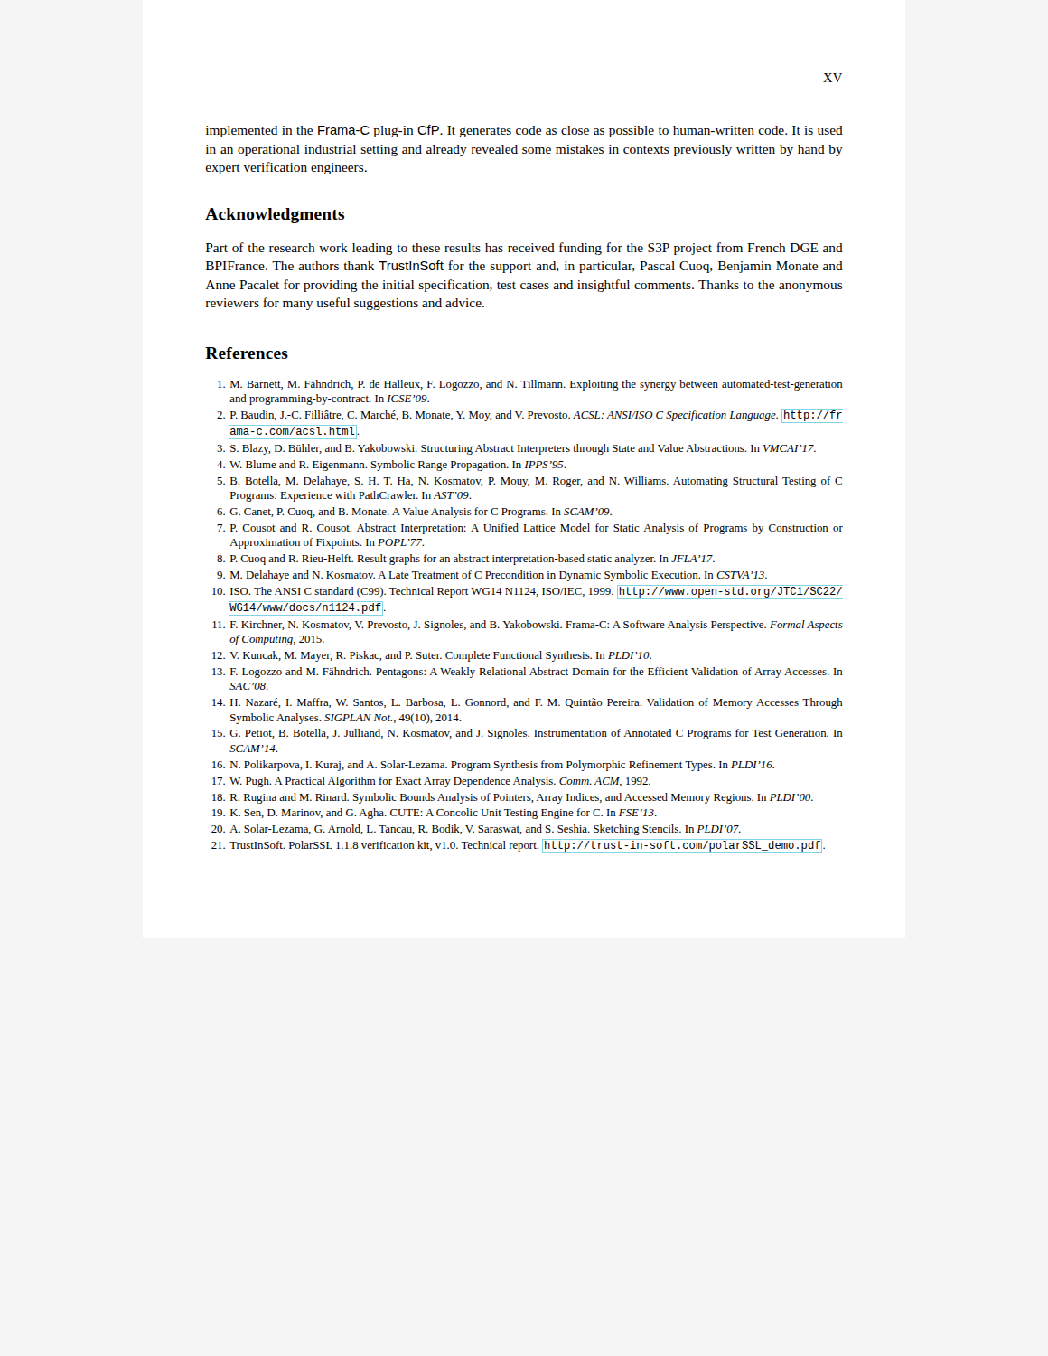XV
implemented in the Frama-C plug-in CfP. It generates code as close as possible to human-written code. It is used in an operational industrial setting and already revealed some mistakes in contexts previously written by hand by expert verification engineers.
Acknowledgments
Part of the research work leading to these results has received funding for the S3P project from French DGE and BPIFrance. The authors thank TrustInSoft for the support and, in particular, Pascal Cuoq, Benjamin Monate and Anne Pacalet for providing the initial specification, test cases and insightful comments. Thanks to the anonymous reviewers for many useful suggestions and advice.
References
1. M. Barnett, M. Fähndrich, P. de Halleux, F. Logozzo, and N. Tillmann. Exploiting the synergy between automated-test-generation and programming-by-contract. In ICSE’09.
2. P. Baudin, J.-C. Filliâtre, C. Marché, B. Monate, Y. Moy, and V. Prevosto. ACSL: ANSI/ISO C Specification Language. http://frama-c.com/acsl.html.
3. S. Blazy, D. Bühler, and B. Yakobowski. Structuring Abstract Interpreters through State and Value Abstractions. In VMCAI’17.
4. W. Blume and R. Eigenmann. Symbolic Range Propagation. In IPPS’95.
5. B. Botella, M. Delahaye, S. H. T. Ha, N. Kosmatov, P. Mouy, M. Roger, and N. Williams. Automating Structural Testing of C Programs: Experience with PathCrawler. In AST’09.
6. G. Canet, P. Cuoq, and B. Monate. A Value Analysis for C Programs. In SCAM’09.
7. P. Cousot and R. Cousot. Abstract Interpretation: A Unified Lattice Model for Static Analysis of Programs by Construction or Approximation of Fixpoints. In POPL’77.
8. P. Cuoq and R. Rieu-Helft. Result graphs for an abstract interpretation-based static analyzer. In JFLA’17.
9. M. Delahaye and N. Kosmatov. A Late Treatment of C Precondition in Dynamic Symbolic Execution. In CSTVA’13.
10. ISO. The ANSI C standard (C99). Technical Report WG14 N1124, ISO/IEC, 1999. http://www.open-std.org/JTC1/SC22/WG14/www/docs/n1124.pdf.
11. F. Kirchner, N. Kosmatov, V. Prevosto, J. Signoles, and B. Yakobowski. Frama-C: A Software Analysis Perspective. Formal Aspects of Computing, 2015.
12. V. Kuncak, M. Mayer, R. Piskac, and P. Suter. Complete Functional Synthesis. In PLDI’10.
13. F. Logozzo and M. Fähndrich. Pentagons: A Weakly Relational Abstract Domain for the Efficient Validation of Array Accesses. In SAC’08.
14. H. Nazaré, I. Maffra, W. Santos, L. Barbosa, L. Gonnord, and F. M. Quintão Pereira. Validation of Memory Accesses Through Symbolic Analyses. SIGPLAN Not., 49(10), 2014.
15. G. Petiot, B. Botella, J. Julliand, N. Kosmatov, and J. Signoles. Instrumentation of Annotated C Programs for Test Generation. In SCAM’14.
16. N. Polikarpova, I. Kuraj, and A. Solar-Lezama. Program Synthesis from Polymorphic Refinement Types. In PLDI’16.
17. W. Pugh. A Practical Algorithm for Exact Array Dependence Analysis. Comm. ACM, 1992.
18. R. Rugina and M. Rinard. Symbolic Bounds Analysis of Pointers, Array Indices, and Accessed Memory Regions. In PLDI’00.
19. K. Sen, D. Marinov, and G. Agha. CUTE: A Concolic Unit Testing Engine for C. In FSE’13.
20. A. Solar-Lezama, G. Arnold, L. Tancau, R. Bodik, V. Saraswat, and S. Seshia. Sketching Stencils. In PLDI’07.
21. TrustInSoft. PolarSSL 1.1.8 verification kit, v1.0. Technical report. http://trust-in-soft.com/polarSSL_demo.pdf.